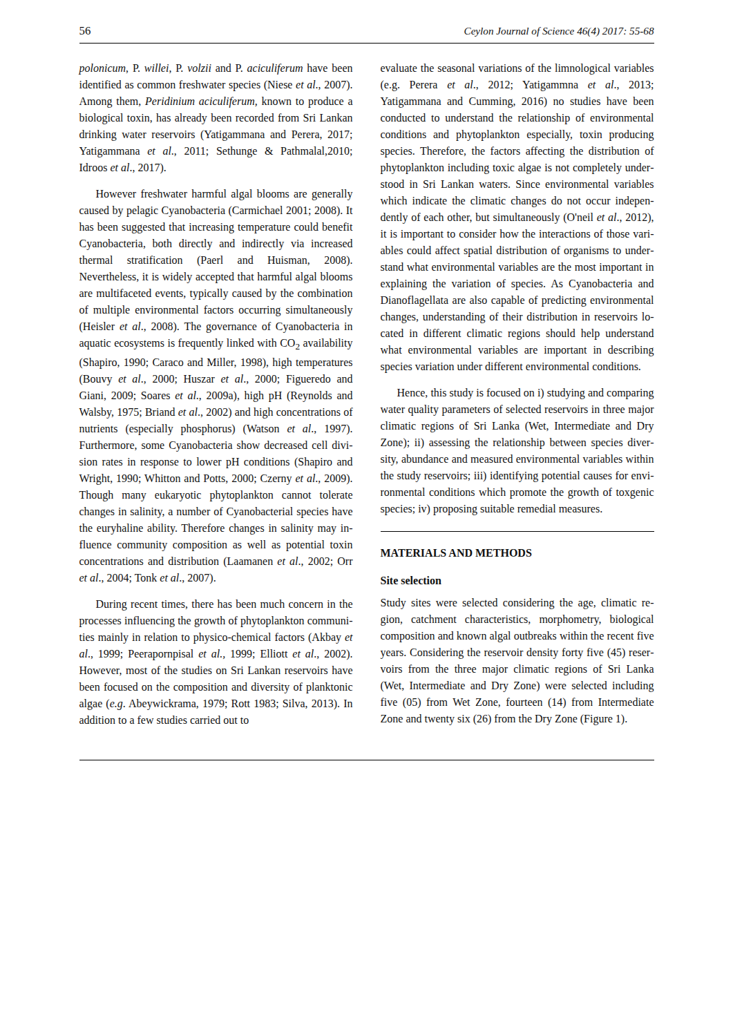56 Ceylon Journal of Science 46(4) 2017: 55-68
polonicum, P. willei, P. volzii and P. aciculiferum have been identified as common freshwater species (Niese et al., 2007). Among them, Peridinium aciculiferum, known to produce a biological toxin, has already been recorded from Sri Lankan drinking water reservoirs (Yatigammana and Perera, 2017; Yatigammana et al., 2011; Sethunge & Pathmalal,2010; Idroos et al., 2017).
However freshwater harmful algal blooms are generally caused by pelagic Cyanobacteria (Carmichael 2001; 2008). It has been suggested that increasing temperature could benefit Cyanobacteria, both directly and indirectly via increased thermal stratification (Paerl and Huisman, 2008). Nevertheless, it is widely accepted that harmful algal blooms are multifaceted events, typically caused by the combination of multiple environmental factors occurring simultaneously (Heisler et al., 2008). The governance of Cyanobacteria in aquatic ecosystems is frequently linked with CO2 availability (Shapiro, 1990; Caraco and Miller, 1998), high temperatures (Bouvy et al., 2000; Huszar et al., 2000; Figueredo and Giani, 2009; Soares et al., 2009a), high pH (Reynolds and Walsby, 1975; Briand et al., 2002) and high concentrations of nutrients (especially phosphorus) (Watson et al., 1997). Furthermore, some Cyanobacteria show decreased cell division rates in response to lower pH conditions (Shapiro and Wright, 1990; Whitton and Potts, 2000; Czerny et al., 2009). Though many eukaryotic phytoplankton cannot tolerate changes in salinity, a number of Cyanobacterial species have the euryhaline ability. Therefore changes in salinity may influence community composition as well as potential toxin concentrations and distribution (Laamanen et al., 2002; Orr et al., 2004; Tonk et al., 2007).
During recent times, there has been much concern in the processes influencing the growth of phytoplankton communities mainly in relation to physico-chemical factors (Akbay et al., 1999; Peerapornpisal et al., 1999; Elliott et al., 2002). However, most of the studies on Sri Lankan reservoirs have been focused on the composition and diversity of planktonic algae (e.g. Abeywickrama, 1979; Rott 1983; Silva, 2013). In addition to a few studies carried out to
evaluate the seasonal variations of the limnological variables (e.g. Perera et al., 2012; Yatigammna et al., 2013; Yatigammana and Cumming, 2016) no studies have been conducted to understand the relationship of environmental conditions and phytoplankton especially, toxin producing species. Therefore, the factors affecting the distribution of phytoplankton including toxic algae is not completely understood in Sri Lankan waters. Since environmental variables which indicate the climatic changes do not occur independently of each other, but simultaneously (O'neil et al., 2012), it is important to consider how the interactions of those variables could affect spatial distribution of organisms to understand what environmental variables are the most important in explaining the variation of species. As Cyanobacteria and Dianoflagellata are also capable of predicting environmental changes, understanding of their distribution in reservoirs located in different climatic regions should help understand what environmental variables are important in describing species variation under different environmental conditions.
Hence, this study is focused on i) studying and comparing water quality parameters of selected reservoirs in three major climatic regions of Sri Lanka (Wet, Intermediate and Dry Zone); ii) assessing the relationship between species diversity, abundance and measured environmental variables within the study reservoirs; iii) identifying potential causes for environmental conditions which promote the growth of toxgenic species; iv) proposing suitable remedial measures.
MATERIALS AND METHODS
Site selection
Study sites were selected considering the age, climatic region, catchment characteristics, morphometry, biological composition and known algal outbreaks within the recent five years. Considering the reservoir density forty five (45) reservoirs from the three major climatic regions of Sri Lanka (Wet, Intermediate and Dry Zone) were selected including five (05) from Wet Zone, fourteen (14) from Intermediate Zone and twenty six (26) from the Dry Zone (Figure 1).